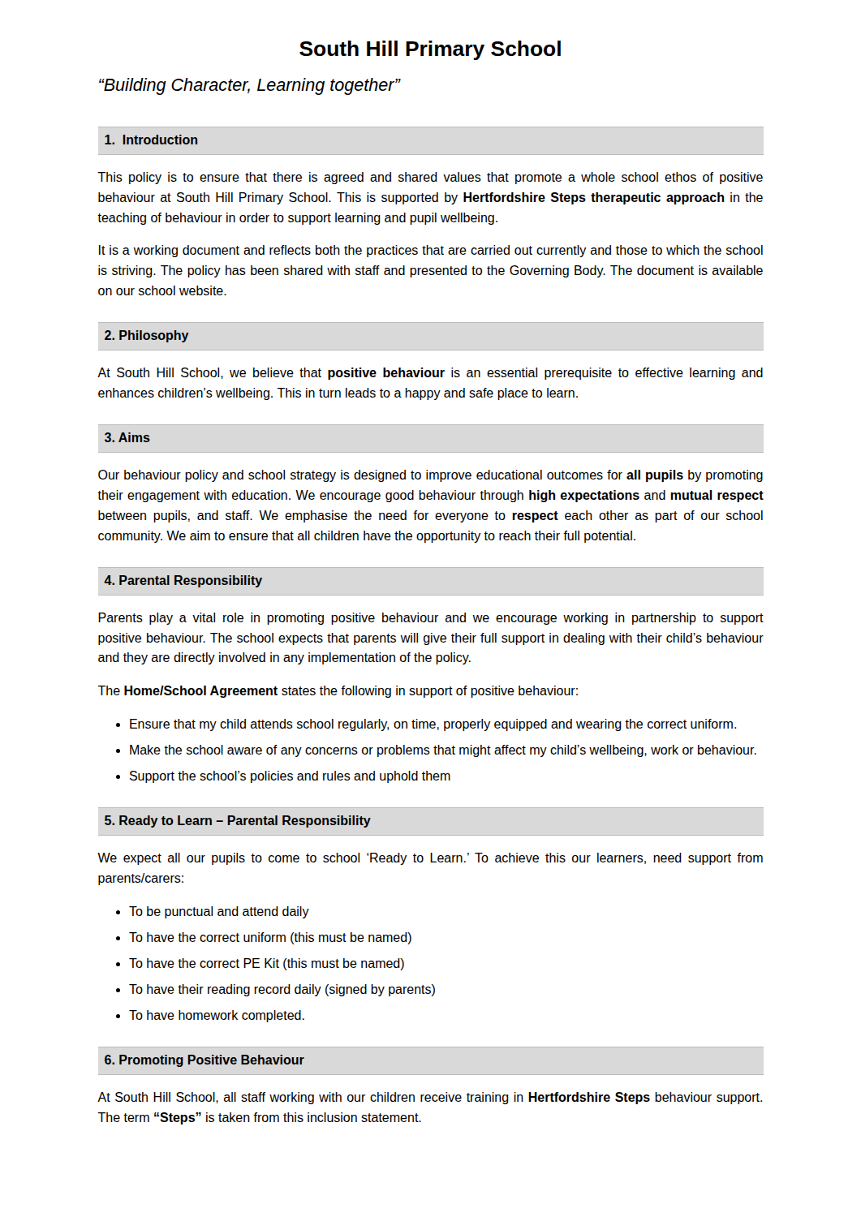South Hill Primary School
“Building Character, Learning together”
1. Introduction
This policy is to ensure that there is agreed and shared values that promote a whole school ethos of positive behaviour at South Hill Primary School. This is supported by Hertfordshire Steps therapeutic approach in the teaching of behaviour in order to support learning and pupil wellbeing.
It is a working document and reflects both the practices that are carried out currently and those to which the school is striving. The policy has been shared with staff and presented to the Governing Body. The document is available on our school website.
2. Philosophy
At South Hill School, we believe that positive behaviour is an essential prerequisite to effective learning and enhances children’s wellbeing. This in turn leads to a happy and safe place to learn.
3. Aims
Our behaviour policy and school strategy is designed to improve educational outcomes for all pupils by promoting their engagement with education. We encourage good behaviour through high expectations and mutual respect between pupils, and staff. We emphasise the need for everyone to respect each other as part of our school community. We aim to ensure that all children have the opportunity to reach their full potential.
4. Parental Responsibility
Parents play a vital role in promoting positive behaviour and we encourage working in partnership to support positive behaviour. The school expects that parents will give their full support in dealing with their child’s behaviour and they are directly involved in any implementation of the policy.
The Home/School Agreement states the following in support of positive behaviour:
Ensure that my child attends school regularly, on time, properly equipped and wearing the correct uniform.
Make the school aware of any concerns or problems that might affect my child’s wellbeing, work or behaviour.
Support the school’s policies and rules and uphold them
5. Ready to Learn – Parental Responsibility
We expect all our pupils to come to school ‘Ready to Learn.’ To achieve this our learners, need support from parents/carers:
To be punctual and attend daily
To have the correct uniform (this must be named)
To have the correct PE Kit (this must be named)
To have their reading record daily (signed by parents)
To have homework completed.
6. Promoting Positive Behaviour
At South Hill School, all staff working with our children receive training in Hertfordshire Steps behaviour support. The term “Steps” is taken from this inclusion statement.